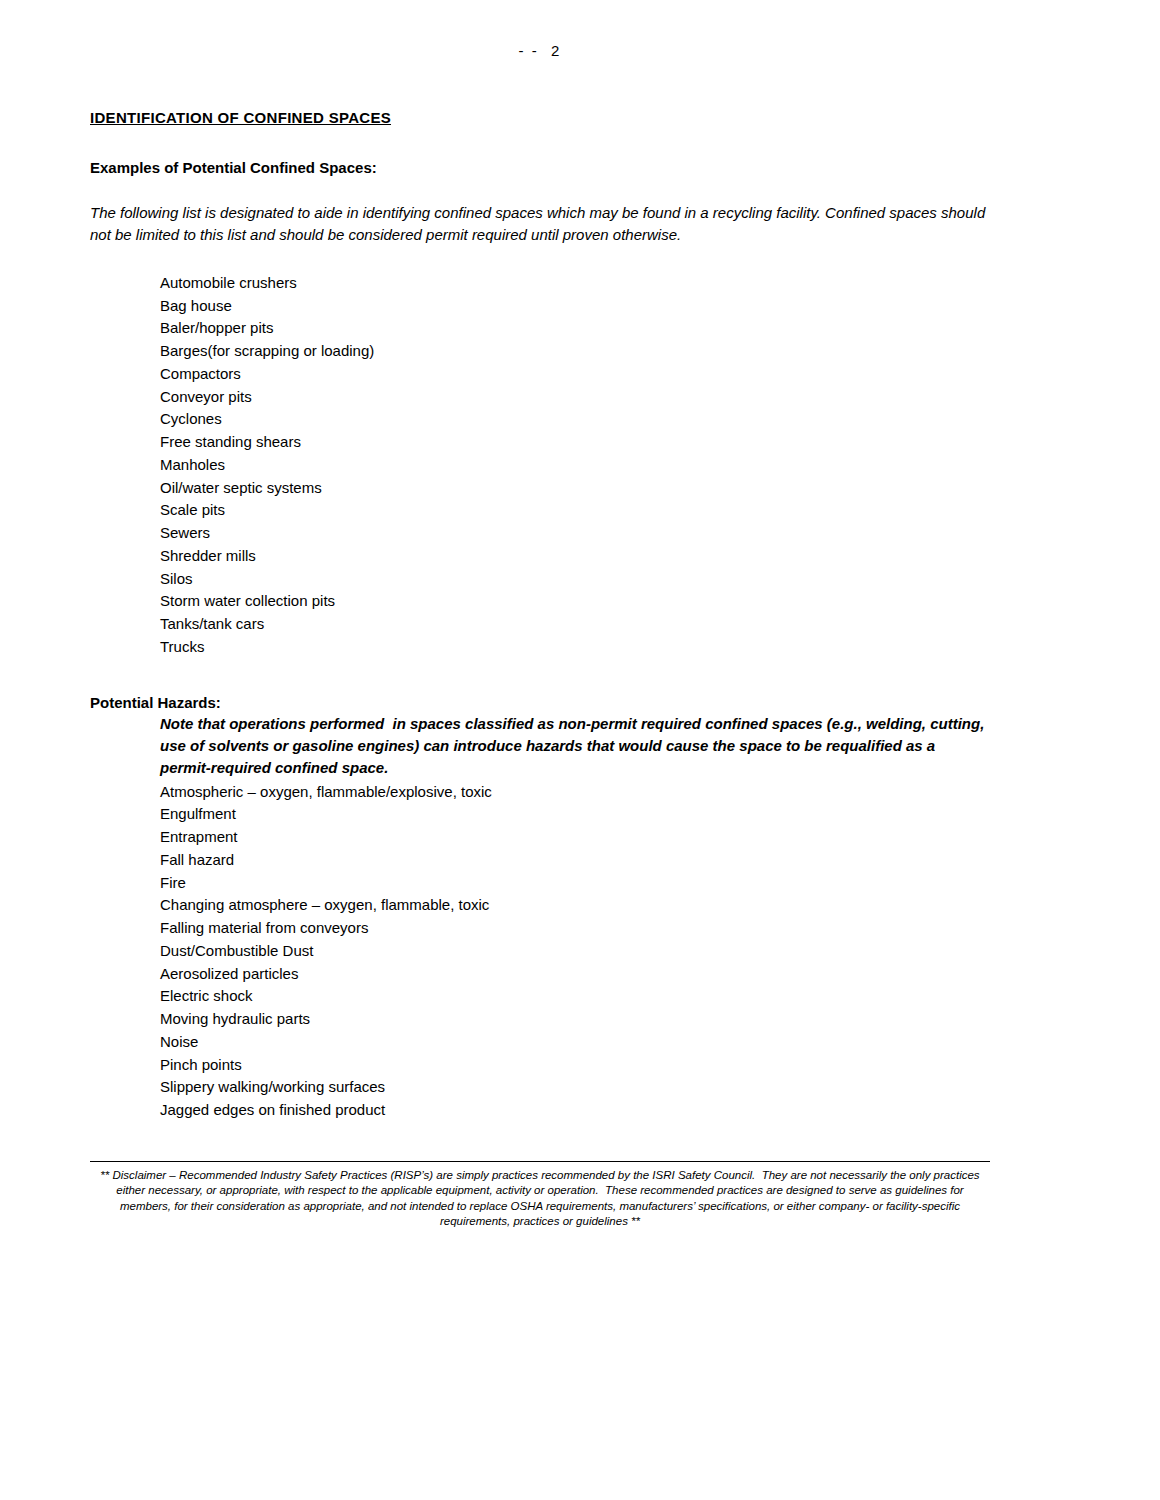- - 2
IDENTIFICATION OF CONFINED SPACES
Examples of Potential Confined Spaces:
The following list is designated to aide in identifying confined spaces which may be found in a recycling facility. Confined spaces should not be limited to this list and should be considered permit required until proven otherwise.
Automobile crushers
Bag house
Baler/hopper pits
Barges(for scrapping or loading)
Compactors
Conveyor pits
Cyclones
Free standing shears
Manholes
Oil/water septic systems
Scale pits
Sewers
Shredder mills
Silos
Storm water collection pits
Tanks/tank cars
Trucks
Potential Hazards:
Note that operations performed in spaces classified as non-permit required confined spaces (e.g., welding, cutting, use of solvents or gasoline engines) can introduce hazards that would cause the space to be requalified as a permit-required confined space.
Atmospheric – oxygen, flammable/explosive, toxic
Engulfment
Entrapment
Fall hazard
Fire
Changing atmosphere – oxygen, flammable, toxic
Falling material from conveyors
Dust/Combustible Dust
Aerosolized particles
Electric shock
Moving hydraulic parts
Noise
Pinch points
Slippery walking/working surfaces
Jagged edges on finished product
** Disclaimer – Recommended Industry Safety Practices (RISP’s) are simply practices recommended by the ISRI Safety Council. They are not necessarily the only practices either necessary, or appropriate, with respect to the applicable equipment, activity or operation. These recommended practices are designed to serve as guidelines for members, for their consideration as appropriate, and not intended to replace OSHA requirements, manufacturers’ specifications, or either company- or facility-specific requirements, practices or guidelines **